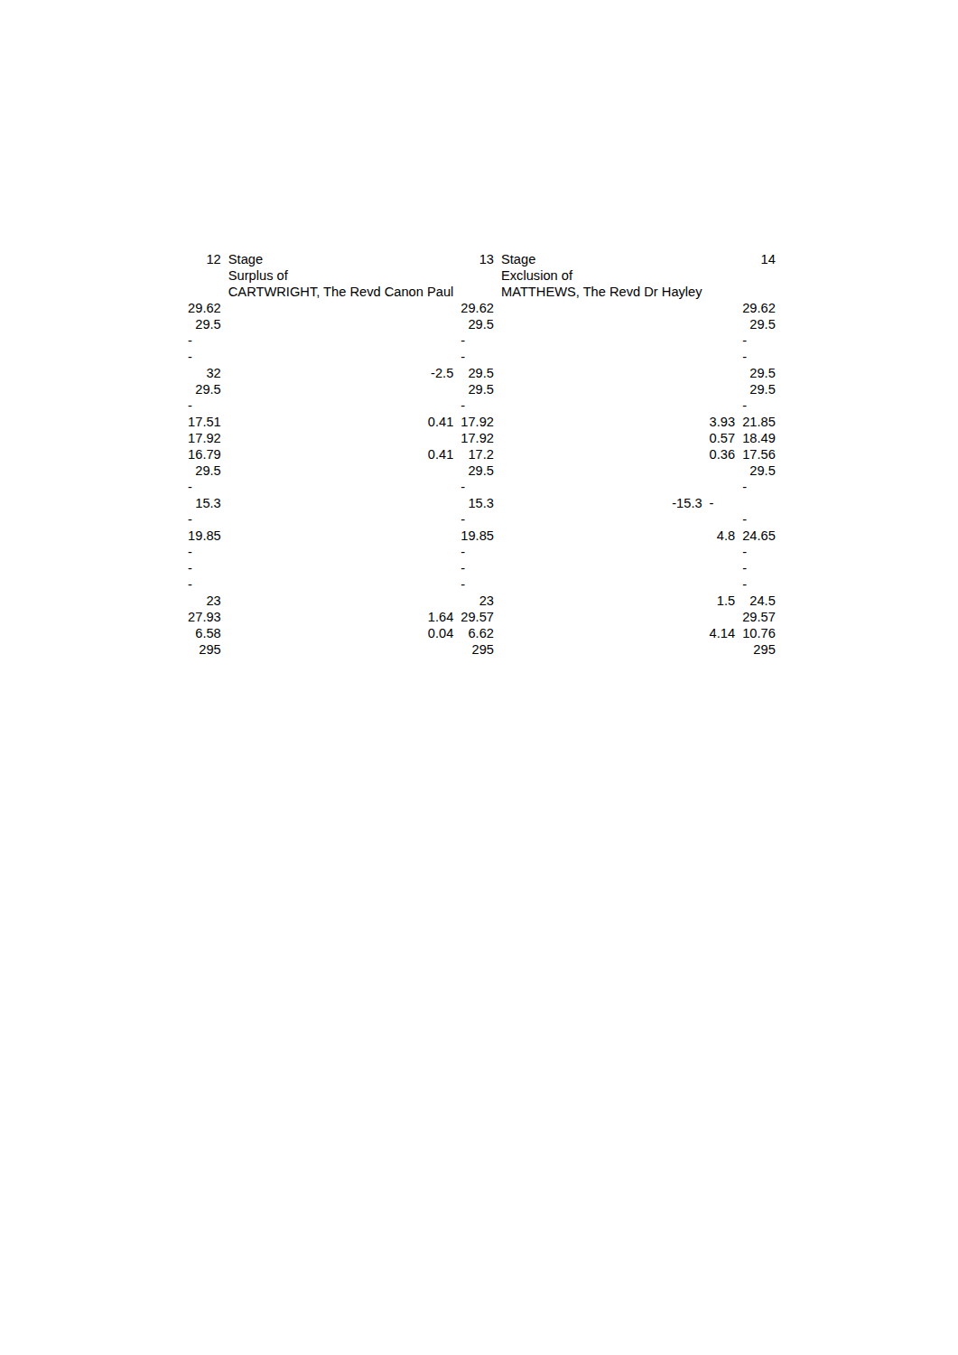| 12 | Stage | 13 | Stage | 14 |
| | Surplus of | | Exclusion of | |
| | CARTWRIGHT, The Revd Canon Paul | | MATTHEWS, The Revd Dr Hayley | |
| 29.62 | | | 29.62 | | | | 29.62 |
| 29.5 | | | 29.5 | | | | 29.5 |
| - | | | - | | | | - |
| - | | | - | | | | - |
| 32 | | -2.5 | 29.5 | | | | 29.5 |
| 29.5 | | | 29.5 | | | | 29.5 |
| - | | | - | | | | - |
| 17.51 | | 0.41 | 17.92 | | | 3.93 | 21.85 |
| 17.92 | | | 17.92 | | | 0.57 | 18.49 |
| 16.79 | | 0.41 | 17.2 | | | 0.36 | 17.56 |
| 29.5 | | | 29.5 | | | | 29.5 |
| - | | | - | | | | - |
| 15.3 | | | 15.3 | | -15.3 | - | |
| - | | | - | | | | - |
| 19.85 | | | 19.85 | | | 4.8 | 24.65 |
| - | | | - | | | | - |
| - | | | - | | | | - |
| - | | | - | | | | - |
| 23 | | | 23 | | | 1.5 | 24.5 |
| 27.93 | | 1.64 | 29.57 | | | | 29.57 |
| 6.58 | | 0.04 | 6.62 | | | 4.14 | 10.76 |
| 295 | | | 295 | | | | 295 |